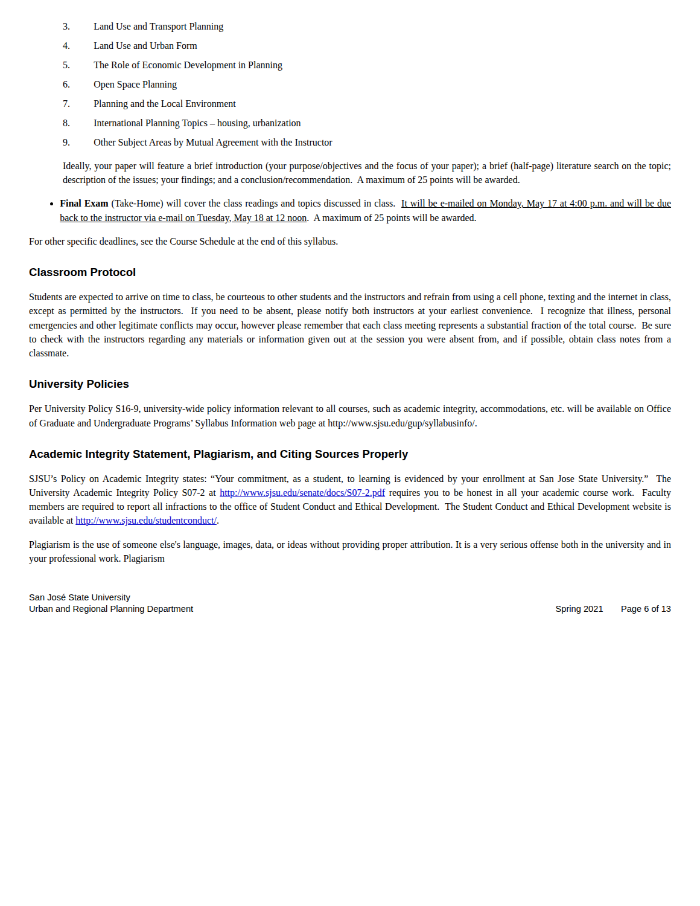3. Land Use and Transport Planning
4. Land Use and Urban Form
5. The Role of Economic Development in Planning
6. Open Space Planning
7. Planning and the Local Environment
8. International Planning Topics – housing, urbanization
9. Other Subject Areas by Mutual Agreement with the Instructor
Ideally, your paper will feature a brief introduction (your purpose/objectives and the focus of your paper); a brief (half-page) literature search on the topic; description of the issues; your findings; and a conclusion/recommendation. A maximum of 25 points will be awarded.
Final Exam (Take-Home) will cover the class readings and topics discussed in class. It will be e-mailed on Monday, May 17 at 4:00 p.m. and will be due back to the instructor via e-mail on Tuesday, May 18 at 12 noon. A maximum of 25 points will be awarded.
For other specific deadlines, see the Course Schedule at the end of this syllabus.
Classroom Protocol
Students are expected to arrive on time to class, be courteous to other students and the instructors and refrain from using a cell phone, texting and the internet in class, except as permitted by the instructors. If you need to be absent, please notify both instructors at your earliest convenience. I recognize that illness, personal emergencies and other legitimate conflicts may occur, however please remember that each class meeting represents a substantial fraction of the total course. Be sure to check with the instructors regarding any materials or information given out at the session you were absent from, and if possible, obtain class notes from a classmate.
University Policies
Per University Policy S16-9, university-wide policy information relevant to all courses, such as academic integrity, accommodations, etc. will be available on Office of Graduate and Undergraduate Programs’ Syllabus Information web page at http://www.sjsu.edu/gup/syllabusinfo/.
Academic Integrity Statement, Plagiarism, and Citing Sources Properly
SJSU’s Policy on Academic Integrity states: “Your commitment, as a student, to learning is evidenced by your enrollment at San Jose State University.” The University Academic Integrity Policy S07-2 at http://www.sjsu.edu/senate/docs/S07-2.pdf requires you to be honest in all your academic course work. Faculty members are required to report all infractions to the office of Student Conduct and Ethical Development. The Student Conduct and Ethical Development website is available at http://www.sjsu.edu/studentconduct/.
Plagiarism is the use of someone else's language, images, data, or ideas without providing proper attribution. It is a very serious offense both in the university and in your professional work. Plagiarism
San José State University
Urban and Regional Planning Department Spring 2021 Page 6 of 13